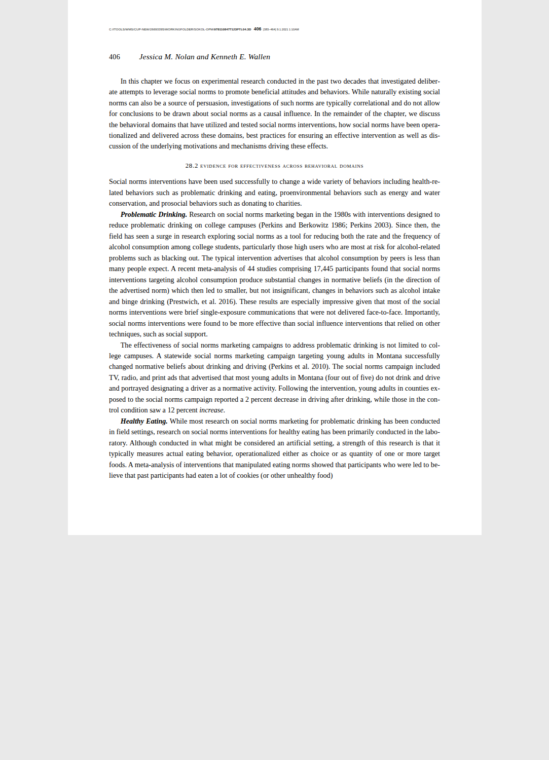C:/ITOOLS/WMS/CUP-NEW/26693395/WORKINGFOLDER/SOKOL-OPM/9781108477123PTL04.3D 406 [383–464] 9.1.2021 1:10AM
406 Jessica M. Nolan and Kenneth E. Wallen
In this chapter we focus on experimental research conducted in the past two decades that investigated deliberate attempts to leverage social norms to promote beneficial attitudes and behaviors. While naturally existing social norms can also be a source of persuasion, investigations of such norms are typically correlational and do not allow for conclusions to be drawn about social norms as a causal influence. In the remainder of the chapter, we discuss the behavioral domains that have utilized and tested social norms interventions, how social norms have been operationalized and delivered across these domains, best practices for ensuring an effective intervention as well as discussion of the underlying motivations and mechanisms driving these effects.
28.2 evidence for effectiveness across behavioral domains
Social norms interventions have been used successfully to change a wide variety of behaviors including health-related behaviors such as problematic drinking and eating, proenvironmental behaviors such as energy and water conservation, and prosocial behaviors such as donating to charities.
Problematic Drinking. Research on social norms marketing began in the 1980s with interventions designed to reduce problematic drinking on college campuses (Perkins and Berkowitz 1986; Perkins 2003). Since then, the field has seen a surge in research exploring social norms as a tool for reducing both the rate and the frequency of alcohol consumption among college students, particularly those high users who are most at risk for alcohol-related problems such as blacking out. The typical intervention advertises that alcohol consumption by peers is less than many people expect. A recent meta-analysis of 44 studies comprising 17,445 participants found that social norms interventions targeting alcohol consumption produce substantial changes in normative beliefs (in the direction of the advertised norm) which then led to smaller, but not insignificant, changes in behaviors such as alcohol intake and binge drinking (Prestwich, et al. 2016). These results are especially impressive given that most of the social norms interventions were brief single-exposure communications that were not delivered face-to-face. Importantly, social norms interventions were found to be more effective than social influence interventions that relied on other techniques, such as social support.
The effectiveness of social norms marketing campaigns to address problematic drinking is not limited to college campuses. A statewide social norms marketing campaign targeting young adults in Montana successfully changed normative beliefs about drinking and driving (Perkins et al. 2010). The social norms campaign included TV, radio, and print ads that advertised that most young adults in Montana (four out of five) do not drink and drive and portrayed designating a driver as a normative activity. Following the intervention, young adults in counties exposed to the social norms campaign reported a 2 percent decrease in driving after drinking, while those in the control condition saw a 12 percent increase.
Healthy Eating. While most research on social norms marketing for problematic drinking has been conducted in field settings, research on social norms interventions for healthy eating has been primarily conducted in the laboratory. Although conducted in what might be considered an artificial setting, a strength of this research is that it typically measures actual eating behavior, operationalized either as choice or as quantity of one or more target foods. A meta-analysis of interventions that manipulated eating norms showed that participants who were led to believe that past participants had eaten a lot of cookies (or other unhealthy food)